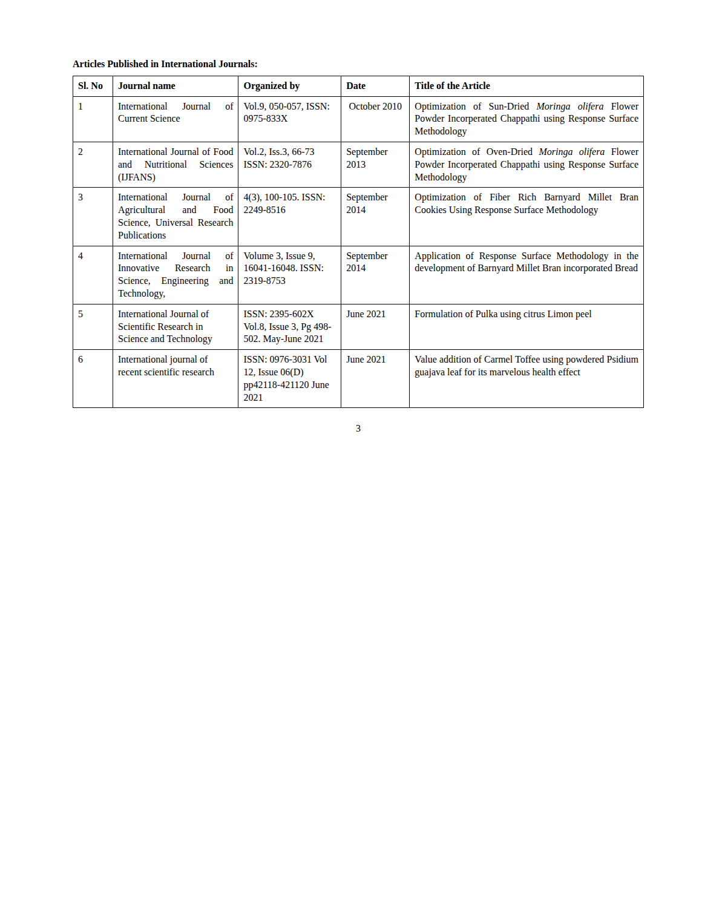Articles Published in International Journals:
| Sl. No | Journal name | Organized by | Date | Title of the Article |
| --- | --- | --- | --- | --- |
| 1 | International Journal of Current Science | Vol.9, 050-057, ISSN: 0975-833X | October 2010 | Optimization of Sun-Dried Moringa olifera Flower Powder Incorperated Chappathi using Response Surface Methodology |
| 2 | International Journal of Food and Nutritional Sciences (IJFANS) | Vol.2, Iss.3, 66-73 ISSN: 2320-7876 | September 2013 | Optimization of Oven-Dried Moringa olifera Flower Powder Incorperated Chappathi using Response Surface Methodology |
| 3 | International Journal of Agricultural and Food Science, Universal Research Publications | 4(3), 100-105. ISSN: 2249-8516 | September 2014 | Optimization of Fiber Rich Barnyard Millet Bran Cookies Using Response Surface Methodology |
| 4 | International Journal of Innovative Research in Science, Engineering and Technology, | Volume 3, Issue 9, 16041-16048. ISSN: 2319-8753 | September 2014 | Application of Response Surface Methodology in the development of Barnyard Millet Bran incorporated Bread |
| 5 | International Journal of Scientific Research in Science and Technology | ISSN: 2395-602X Vol.8, Issue 3, Pg 498-502. May-June 2021 | June 2021 | Formulation of Pulka using citrus Limon peel |
| 6 | International journal of recent scientific research | ISSN: 0976-3031 Vol 12, Issue 06(D) pp42118-421120 June 2021 | June 2021 | Value addition of Carmel Toffee using powdered Psidium guajava leaf for its marvelous health effect |
3